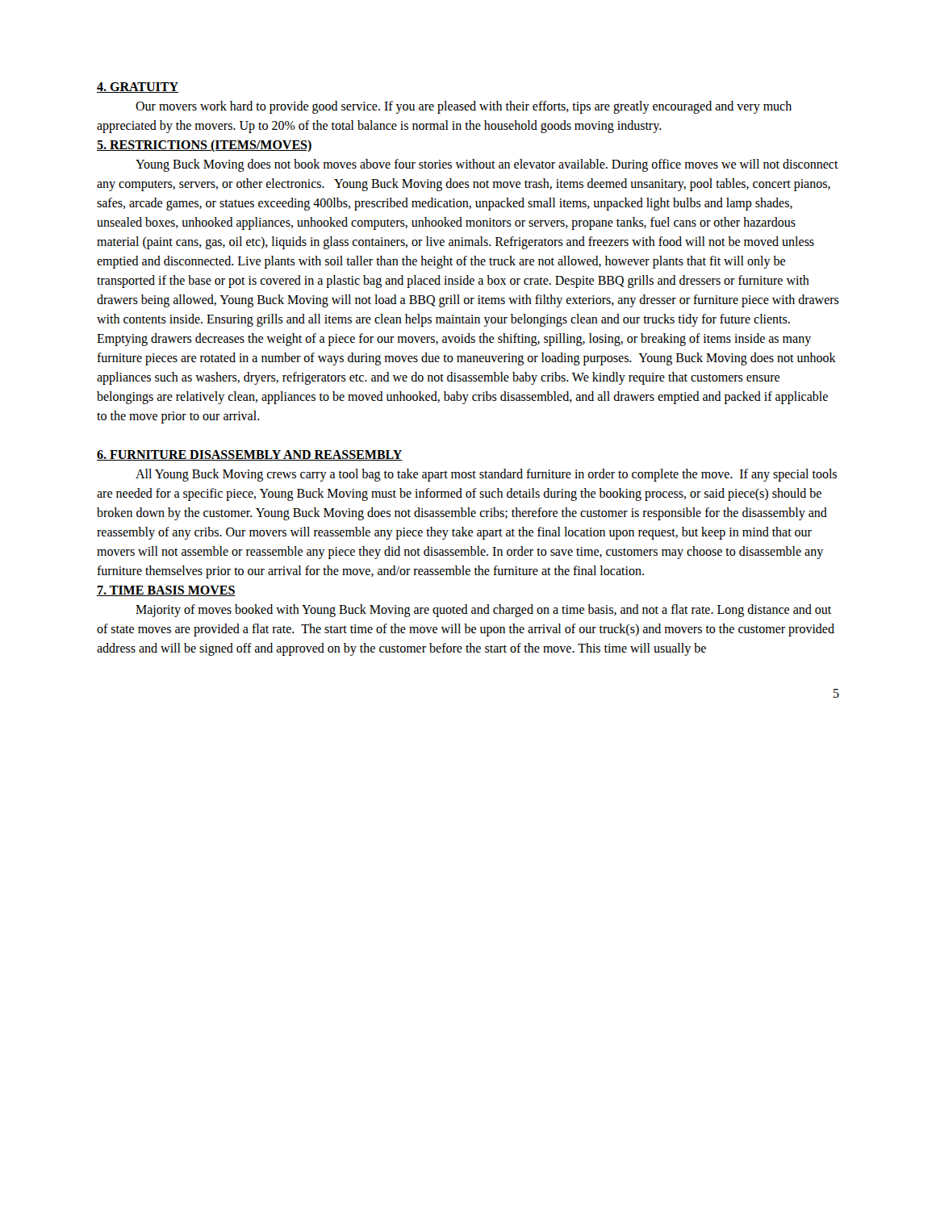4. GRATUITY
Our movers work hard to provide good service. If you are pleased with their efforts, tips are greatly encouraged and very much appreciated by the movers. Up to 20% of the total balance is normal in the household goods moving industry.
5. RESTRICTIONS (ITEMS/MOVES)
Young Buck Moving does not book moves above four stories without an elevator available. During office moves we will not disconnect any computers, servers, or other electronics. Young Buck Moving does not move trash, items deemed unsanitary, pool tables, concert pianos, safes, arcade games, or statues exceeding 400lbs, prescribed medication, unpacked small items, unpacked light bulbs and lamp shades, unsealed boxes, unhooked appliances, unhooked computers, unhooked monitors or servers, propane tanks, fuel cans or other hazardous material (paint cans, gas, oil etc), liquids in glass containers, or live animals. Refrigerators and freezers with food will not be moved unless emptied and disconnected. Live plants with soil taller than the height of the truck are not allowed, however plants that fit will only be transported if the base or pot is covered in a plastic bag and placed inside a box or crate. Despite BBQ grills and dressers or furniture with drawers being allowed, Young Buck Moving will not load a BBQ grill or items with filthy exteriors, any dresser or furniture piece with drawers with contents inside. Ensuring grills and all items are clean helps maintain your belongings clean and our trucks tidy for future clients. Emptying drawers decreases the weight of a piece for our movers, avoids the shifting, spilling, losing, or breaking of items inside as many furniture pieces are rotated in a number of ways during moves due to maneuvering or loading purposes. Young Buck Moving does not unhook appliances such as washers, dryers, refrigerators etc. and we do not disassemble baby cribs. We kindly require that customers ensure belongings are relatively clean, appliances to be moved unhooked, baby cribs disassembled, and all drawers emptied and packed if applicable to the move prior to our arrival.
6. FURNITURE DISASSEMBLY AND REASSEMBLY
All Young Buck Moving crews carry a tool bag to take apart most standard furniture in order to complete the move. If any special tools are needed for a specific piece, Young Buck Moving must be informed of such details during the booking process, or said piece(s) should be broken down by the customer. Young Buck Moving does not disassemble cribs; therefore the customer is responsible for the disassembly and reassembly of any cribs. Our movers will reassemble any piece they take apart at the final location upon request, but keep in mind that our movers will not assemble or reassemble any piece they did not disassemble. In order to save time, customers may choose to disassemble any furniture themselves prior to our arrival for the move, and/or reassemble the furniture at the final location.
7. TIME BASIS MOVES
Majority of moves booked with Young Buck Moving are quoted and charged on a time basis, and not a flat rate. Long distance and out of state moves are provided a flat rate. The start time of the move will be upon the arrival of our truck(s) and movers to the customer provided address and will be signed off and approved on by the customer before the start of the move. This time will usually be
5